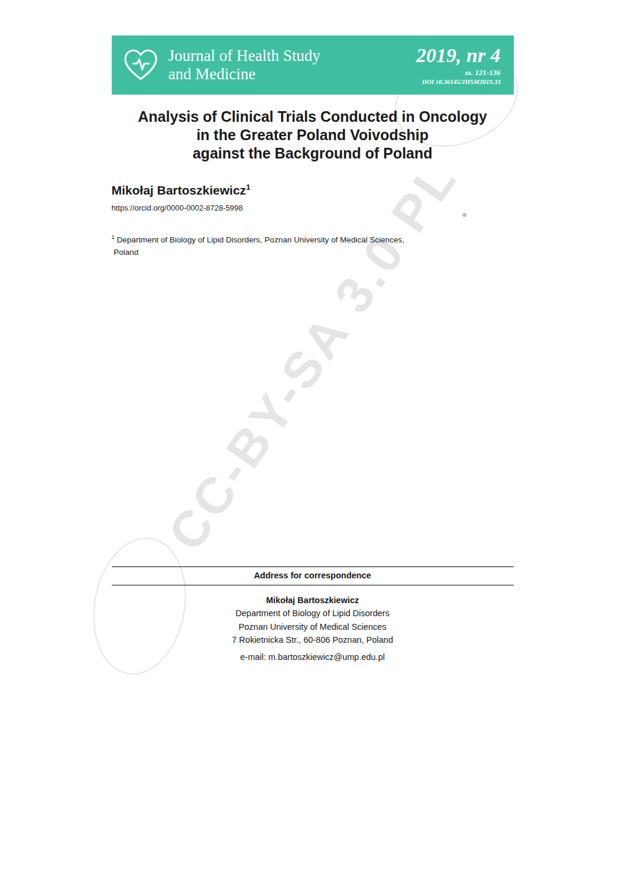CC-BY-SA 3.0 PL
Journal of Health Study
and Medicine
2019, nr 4
ss. 121-136
DOI 10.36145/JHSM2019.33
Analysis of Clinical Trials Conducted in Oncology
in the Greater Poland Voivodship
against the Background of Poland
Mikołaj Bartoszkiewicz1
https://orcid.org/0000-0002-8728-5998
1 Department of Biology of Lipid Disorders, Poznan University of Medical Sciences,
Poland
Address for correspondence
Mikołaj Bartoszkiewicz
Department of Biology of Lipid Disorders
Poznan University of Medical Sciences
7 Rokietnicka Str., 60-806 Poznan, Poland
e-mail: m.bartoszkiewicz@ump.edu.pl